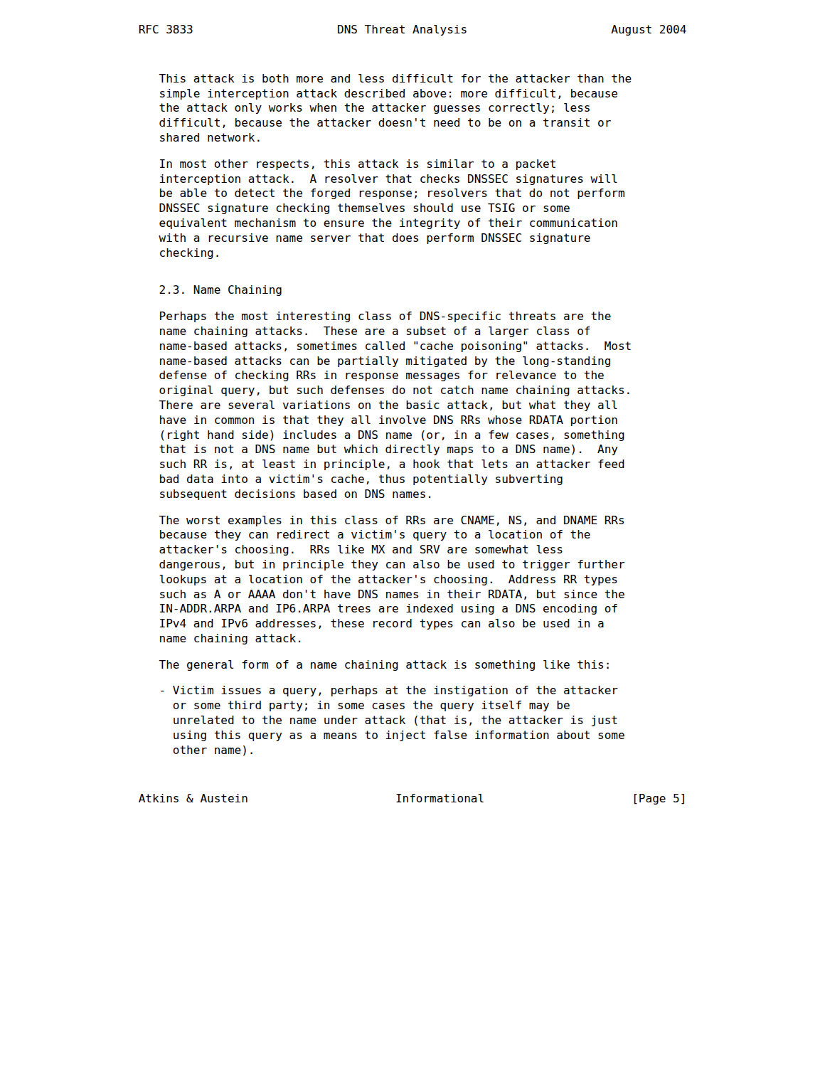RFC 3833 DNS Threat Analysis August 2004
This attack is both more and less difficult for the attacker than the simple interception attack described above: more difficult, because the attack only works when the attacker guesses correctly; less difficult, because the attacker doesn't need to be on a transit or shared network.
In most other respects, this attack is similar to a packet interception attack. A resolver that checks DNSSEC signatures will be able to detect the forged response; resolvers that do not perform DNSSEC signature checking themselves should use TSIG or some equivalent mechanism to ensure the integrity of their communication with a recursive name server that does perform DNSSEC signature checking.
2.3. Name Chaining
Perhaps the most interesting class of DNS-specific threats are the name chaining attacks. These are a subset of a larger class of name-based attacks, sometimes called "cache poisoning" attacks. Most name-based attacks can be partially mitigated by the long-standing defense of checking RRs in response messages for relevance to the original query, but such defenses do not catch name chaining attacks. There are several variations on the basic attack, but what they all have in common is that they all involve DNS RRs whose RDATA portion (right hand side) includes a DNS name (or, in a few cases, something that is not a DNS name but which directly maps to a DNS name). Any such RR is, at least in principle, a hook that lets an attacker feed bad data into a victim's cache, thus potentially subverting subsequent decisions based on DNS names.
The worst examples in this class of RRs are CNAME, NS, and DNAME RRs because they can redirect a victim's query to a location of the attacker's choosing. RRs like MX and SRV are somewhat less dangerous, but in principle they can also be used to trigger further lookups at a location of the attacker's choosing. Address RR types such as A or AAAA don't have DNS names in their RDATA, but since the IN-ADDR.ARPA and IP6.ARPA trees are indexed using a DNS encoding of IPv4 and IPv6 addresses, these record types can also be used in a name chaining attack.
The general form of a name chaining attack is something like this:
- Victim issues a query, perhaps at the instigation of the attacker or some third party; in some cases the query itself may be unrelated to the name under attack (that is, the attacker is just using this query as a means to inject false information about some other name).
Atkins & Austein Informational [Page 5]